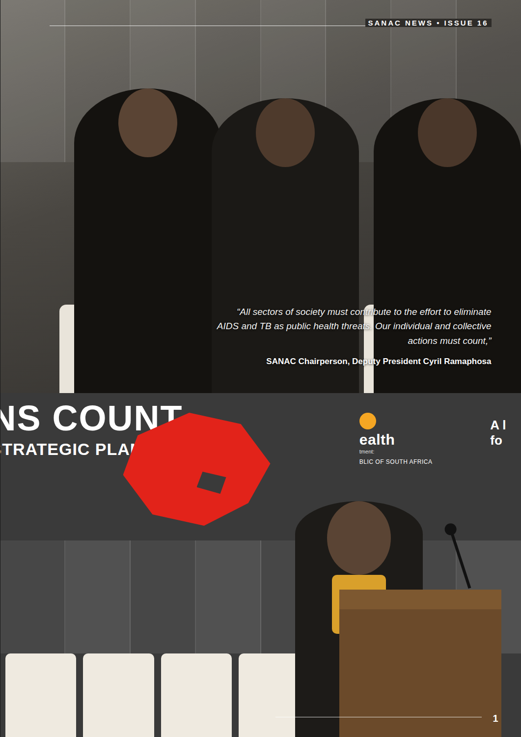SANAC NEWS • ISSUE 16
“All sectors of society must contribute to the effort to eliminate AIDS and TB as public health threats. Our individual and collective actions must count,”
SANAC Chairperson, Deputy President Cyril Ramaphosa
NS COUNT
STRATEGIC PLAN ON
ealth
tment:
BLIC OF SOUTH AFRICA
A l
fo
1